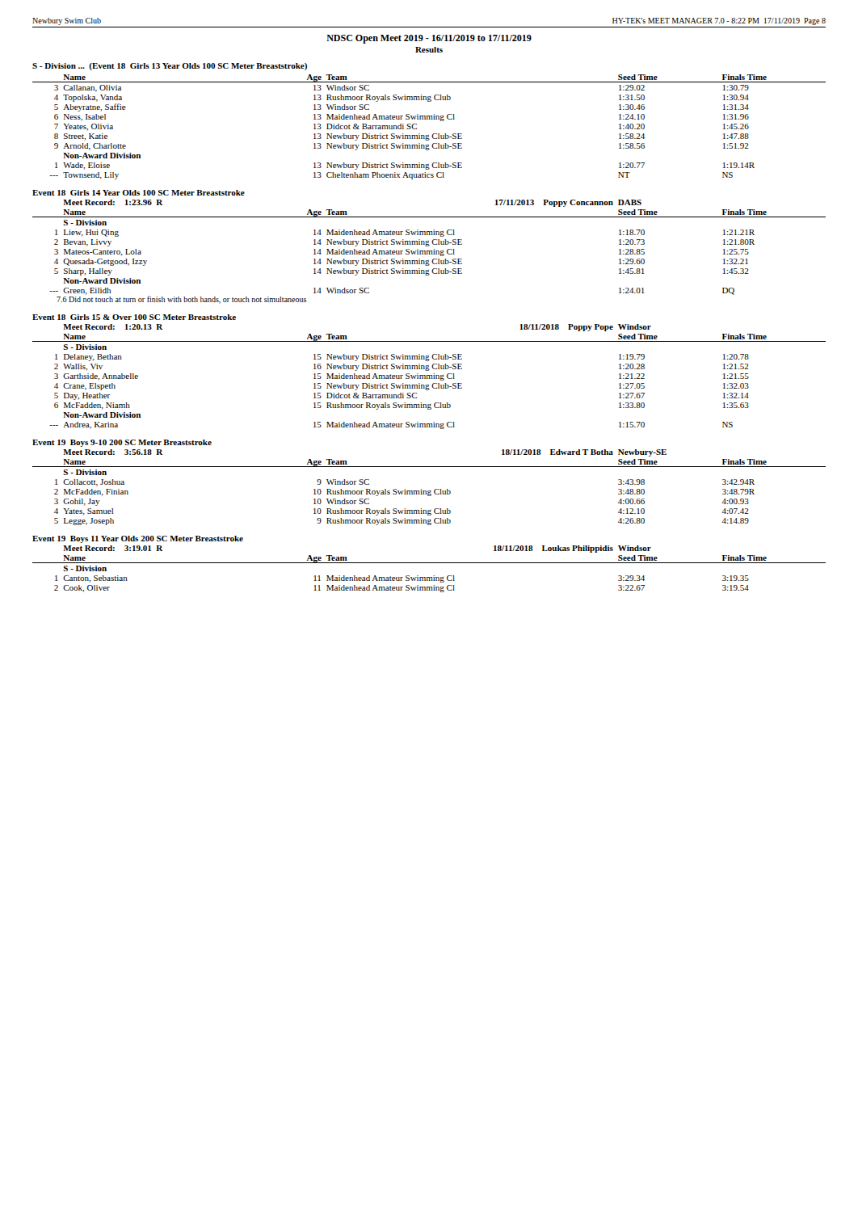Newbury Swim Club
HY-TEK's MEET MANAGER 7.0 - 8:22 PM 17/11/2019 Page 8
NDSC Open Meet 2019 - 16/11/2019 to 17/11/2019
Results
S - Division ... (Event 18 Girls 13 Year Olds 100 SC Meter Breaststroke)
| | Name | Age | Team | Seed Time | Finals Time |
| 3 | Callanan, Olivia | 13 | Windsor SC | 1:29.02 | 1:30.79 |
| 4 | Topolska, Vanda | 13 | Rushmoor Royals Swimming Club | 1:31.50 | 1:30.94 |
| 5 | Abeyratne, Saffie | 13 | Windsor SC | 1:30.46 | 1:31.34 |
| 6 | Ness, Isabel | 13 | Maidenhead Amateur Swimming Cl | 1:24.10 | 1:31.96 |
| 7 | Yeates, Olivia | 13 | Didcot & Barramundi SC | 1:40.20 | 1:45.26 |
| 8 | Street, Katie | 13 | Newbury District Swimming Club-SE | 1:58.24 | 1:47.88 |
| 9 | Arnold, Charlotte | 13 | Newbury District Swimming Club-SE | 1:58.56 | 1:51.92 |
| | Non-Award Division | | | | |
| 1 | Wade, Eloise | 13 | Newbury District Swimming Club-SE | 1:20.77 | 1:19.14R |
| --- | Townsend, Lily | 13 | Cheltenham Phoenix Aquatics Cl | NT | NS |
Event 18 Girls 14 Year Olds 100 SC Meter Breaststroke
| | Meet Record: 1:23.96 R | 17/11/2013 Poppy Concannon | DABS | |
| | Name | Age | Team | Seed Time | Finals Time |
| | S - Division | | | | |
| 1 | Liew, Hui Qing | 14 | Maidenhead Amateur Swimming Cl | 1:18.70 | 1:21.21R |
| 2 | Bevan, Livvy | 14 | Newbury District Swimming Club-SE | 1:20.73 | 1:21.80R |
| 3 | Mateos-Cantero, Lola | 14 | Maidenhead Amateur Swimming Cl | 1:28.85 | 1:25.75 |
| 4 | Quesada-Getgood, Izzy | 14 | Newbury District Swimming Club-SE | 1:29.60 | 1:32.21 |
| 5 | Sharp, Halley | 14 | Newbury District Swimming Club-SE | 1:45.81 | 1:45.32 |
| | Non-Award Division | | | | |
| --- | Green, Eilidh | 14 | Windsor SC | 1:24.01 | DQ |
| 7.6 Did not touch at turn or finish with both hands, or touch not simultaneous |
Event 18 Girls 15 & Over 100 SC Meter Breaststroke
| | Meet Record: 1:20.13 R | 18/11/2018 Poppy Pope | Windsor | |
| | Name | Age | Team | Seed Time | Finals Time |
| | S - Division | | | | |
| 1 | Delaney, Bethan | 15 | Newbury District Swimming Club-SE | 1:19.79 | 1:20.78 |
| 2 | Wallis, Viv | 16 | Newbury District Swimming Club-SE | 1:20.28 | 1:21.52 |
| 3 | Garthside, Annabelle | 15 | Maidenhead Amateur Swimming Cl | 1:21.22 | 1:21.55 |
| 4 | Crane, Elspeth | 15 | Newbury District Swimming Club-SE | 1:27.05 | 1:32.03 |
| 5 | Day, Heather | 15 | Didcot & Barramundi SC | 1:27.67 | 1:32.14 |
| 6 | McFadden, Niamh | 15 | Rushmoor Royals Swimming Club | 1:33.80 | 1:35.63 |
| | Non-Award Division | | | | |
| --- | Andrea, Karina | 15 | Maidenhead Amateur Swimming Cl | 1:15.70 | NS |
Event 19 Boys 9-10 200 SC Meter Breaststroke
| | Meet Record: 3:56.18 R | 18/11/2018 Edward T Botha | Newbury-SE | |
| | Name | Age | Team | Seed Time | Finals Time |
| | S - Division | | | | |
| 1 | Collacott, Joshua | 9 | Windsor SC | 3:43.98 | 3:42.94R |
| 2 | McFadden, Finian | 10 | Rushmoor Royals Swimming Club | 3:48.80 | 3:48.79R |
| 3 | Gohil, Jay | 10 | Windsor SC | 4:00.66 | 4:00.93 |
| 4 | Yates, Samuel | 10 | Rushmoor Royals Swimming Club | 4:12.10 | 4:07.42 |
| 5 | Legge, Joseph | 9 | Rushmoor Royals Swimming Club | 4:26.80 | 4:14.89 |
Event 19 Boys 11 Year Olds 200 SC Meter Breaststroke
| | Meet Record: 3:19.01 R | 18/11/2018 Loukas Philippidis | Windsor | |
| | Name | Age | Team | Seed Time | Finals Time |
| | S - Division | | | | |
| 1 | Canton, Sebastian | 11 | Maidenhead Amateur Swimming Cl | 3:29.34 | 3:19.35 |
| 2 | Cook, Oliver | 11 | Maidenhead Amateur Swimming Cl | 3:22.67 | 3:19.54 |